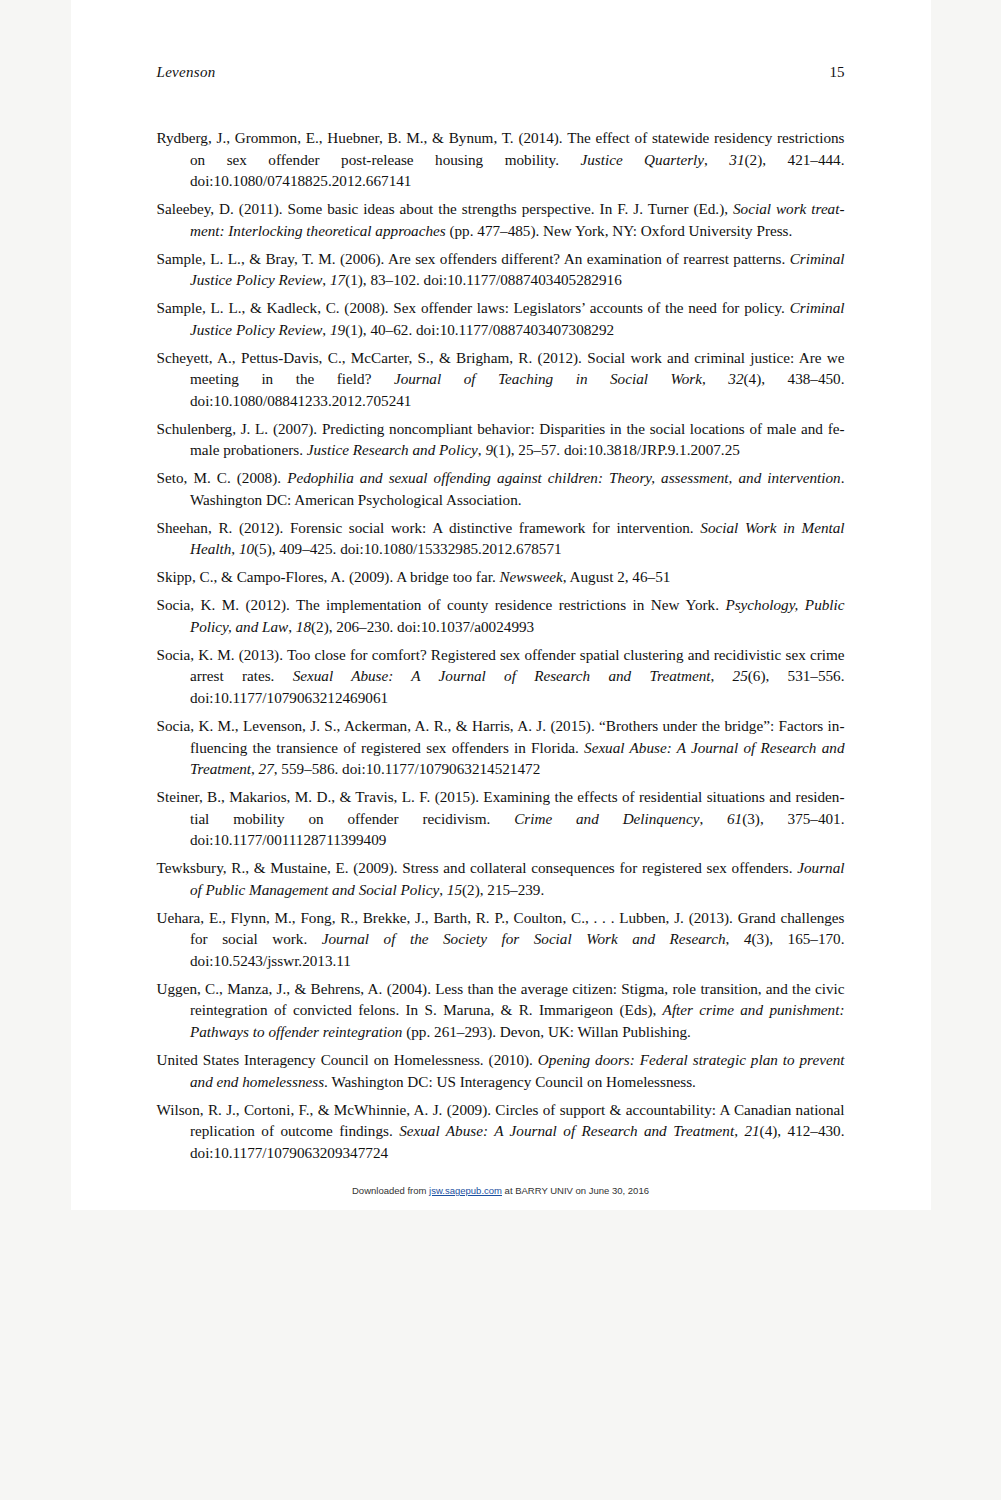Levenson 15
Rydberg, J., Grommon, E., Huebner, B. M., & Bynum, T. (2014). The effect of statewide residency restrictions on sex offender post-release housing mobility. Justice Quarterly, 31(2), 421–444. doi:10.1080/07418825.2012.667141
Saleebey, D. (2011). Some basic ideas about the strengths perspective. In F. J. Turner (Ed.), Social work treatment: Interlocking theoretical approaches (pp. 477–485). New York, NY: Oxford University Press.
Sample, L. L., & Bray, T. M. (2006). Are sex offenders different? An examination of rearrest patterns. Criminal Justice Policy Review, 17(1), 83–102. doi:10.1177/0887403405282916
Sample, L. L., & Kadleck, C. (2008). Sex offender laws: Legislators’ accounts of the need for policy. Criminal Justice Policy Review, 19(1), 40–62. doi:10.1177/0887403407308292
Scheyett, A., Pettus-Davis, C., McCarter, S., & Brigham, R. (2012). Social work and criminal justice: Are we meeting in the field? Journal of Teaching in Social Work, 32(4), 438–450. doi:10.1080/08841233.2012.705241
Schulenberg, J. L. (2007). Predicting noncompliant behavior: Disparities in the social locations of male and female probationers. Justice Research and Policy, 9(1), 25–57. doi:10.3818/JRP.9.1.2007.25
Seto, M. C. (2008). Pedophilia and sexual offending against children: Theory, assessment, and intervention. Washington DC: American Psychological Association.
Sheehan, R. (2012). Forensic social work: A distinctive framework for intervention. Social Work in Mental Health, 10(5), 409–425. doi:10.1080/15332985.2012.678571
Skipp, C., & Campo-Flores, A. (2009). A bridge too far. Newsweek, August 2, 46–51
Socia, K. M. (2012). The implementation of county residence restrictions in New York. Psychology, Public Policy, and Law, 18(2), 206–230. doi:10.1037/a0024993
Socia, K. M. (2013). Too close for comfort? Registered sex offender spatial clustering and recidivistic sex crime arrest rates. Sexual Abuse: A Journal of Research and Treatment, 25(6), 531–556. doi:10.1177/1079063212469061
Socia, K. M., Levenson, J. S., Ackerman, A. R., & Harris, A. J. (2015). “Brothers under the bridge”: Factors influencing the transience of registered sex offenders in Florida. Sexual Abuse: A Journal of Research and Treatment, 27, 559–586. doi:10.1177/1079063214521472
Steiner, B., Makarios, M. D., & Travis, L. F. (2015). Examining the effects of residential situations and residential mobility on offender recidivism. Crime and Delinquency, 61(3), 375–401. doi:10.1177/0011128711399409
Tewksbury, R., & Mustaine, E. (2009). Stress and collateral consequences for registered sex offenders. Journal of Public Management and Social Policy, 15(2), 215–239.
Uehara, E., Flynn, M., Fong, R., Brekke, J., Barth, R. P., Coulton, C., . . . Lubben, J. (2013). Grand challenges for social work. Journal of the Society for Social Work and Research, 4(3), 165–170. doi:10.5243/jsswr.2013.11
Uggen, C., Manza, J., & Behrens, A. (2004). Less than the average citizen: Stigma, role transition, and the civic reintegration of convicted felons. In S. Maruna, & R. Immarigeon (Eds), After crime and punishment: Pathways to offender reintegration (pp. 261–293). Devon, UK: Willan Publishing.
United States Interagency Council on Homelessness. (2010). Opening doors: Federal strategic plan to prevent and end homelessness. Washington DC: US Interagency Council on Homelessness.
Wilson, R. J., Cortoni, F., & McWhinnie, A. J. (2009). Circles of support & accountability: A Canadian national replication of outcome findings. Sexual Abuse: A Journal of Research and Treatment, 21(4), 412–430. doi:10.1177/1079063209347724
Downloaded from jsw.sagepub.com at BARRY UNIV on June 30, 2016